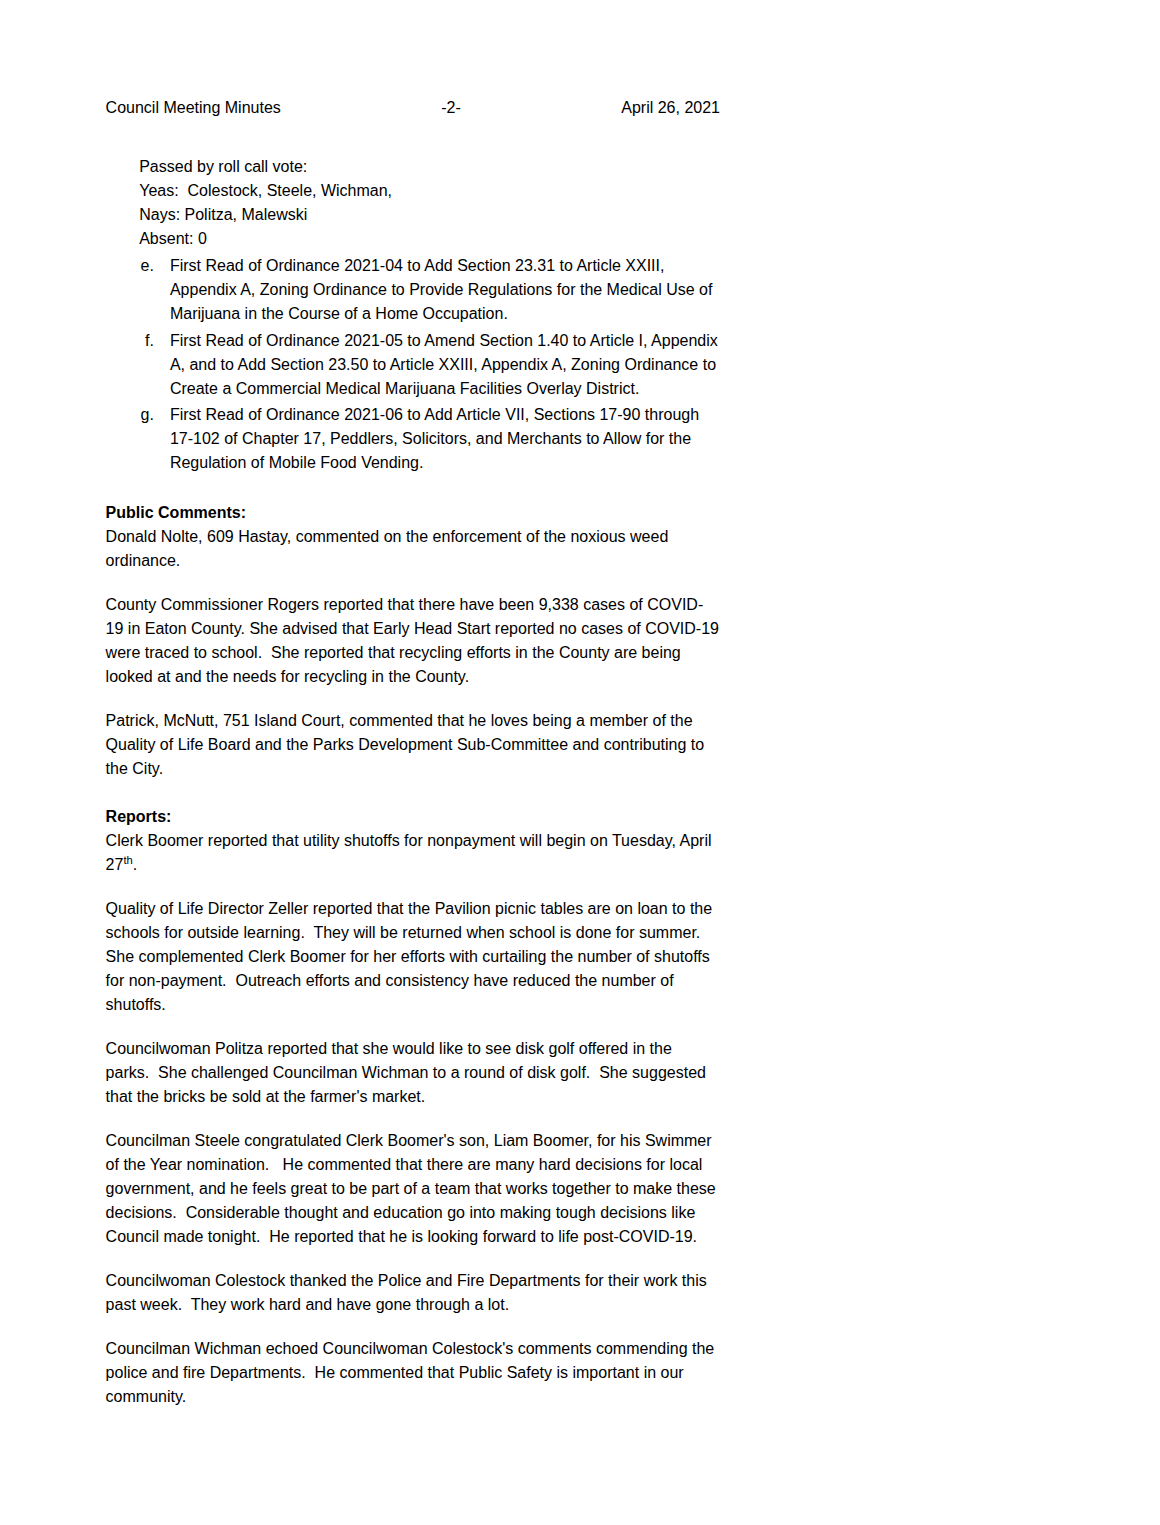Council Meeting Minutes
-2-
April 26, 2021
Passed by roll call vote:
Yeas: Colestock, Steele, Wichman,
Nays: Politza, Malewski
Absent: 0
First Read of Ordinance 2021-04 to Add Section 23.31 to Article XXIII, Appendix A, Zoning Ordinance to Provide Regulations for the Medical Use of Marijuana in the Course of a Home Occupation.
First Read of Ordinance 2021-05 to Amend Section 1.40 to Article I, Appendix A, and to Add Section 23.50 to Article XXIII, Appendix A, Zoning Ordinance to Create a Commercial Medical Marijuana Facilities Overlay District.
First Read of Ordinance 2021-06 to Add Article VII, Sections 17-90 through 17-102 of Chapter 17, Peddlers, Solicitors, and Merchants to Allow for the Regulation of Mobile Food Vending.
Public Comments:
Donald Nolte, 609 Hastay, commented on the enforcement of the noxious weed ordinance.
County Commissioner Rogers reported that there have been 9,338 cases of COVID-19 in Eaton County. She advised that Early Head Start reported no cases of COVID-19 were traced to school. She reported that recycling efforts in the County are being looked at and the needs for recycling in the County.
Patrick, McNutt, 751 Island Court, commented that he loves being a member of the Quality of Life Board and the Parks Development Sub-Committee and contributing to the City.
Reports:
Clerk Boomer reported that utility shutoffs for nonpayment will begin on Tuesday, April 27th.
Quality of Life Director Zeller reported that the Pavilion picnic tables are on loan to the schools for outside learning. They will be returned when school is done for summer. She complemented Clerk Boomer for her efforts with curtailing the number of shutoffs for non-payment. Outreach efforts and consistency have reduced the number of shutoffs.
Councilwoman Politza reported that she would like to see disk golf offered in the parks. She challenged Councilman Wichman to a round of disk golf. She suggested that the bricks be sold at the farmer's market.
Councilman Steele congratulated Clerk Boomer's son, Liam Boomer, for his Swimmer of the Year nomination. He commented that there are many hard decisions for local government, and he feels great to be part of a team that works together to make these decisions. Considerable thought and education go into making tough decisions like Council made tonight. He reported that he is looking forward to life post-COVID-19.
Councilwoman Colestock thanked the Police and Fire Departments for their work this past week. They work hard and have gone through a lot.
Councilman Wichman echoed Councilwoman Colestock's comments commending the police and fire Departments. He commented that Public Safety is important in our community.